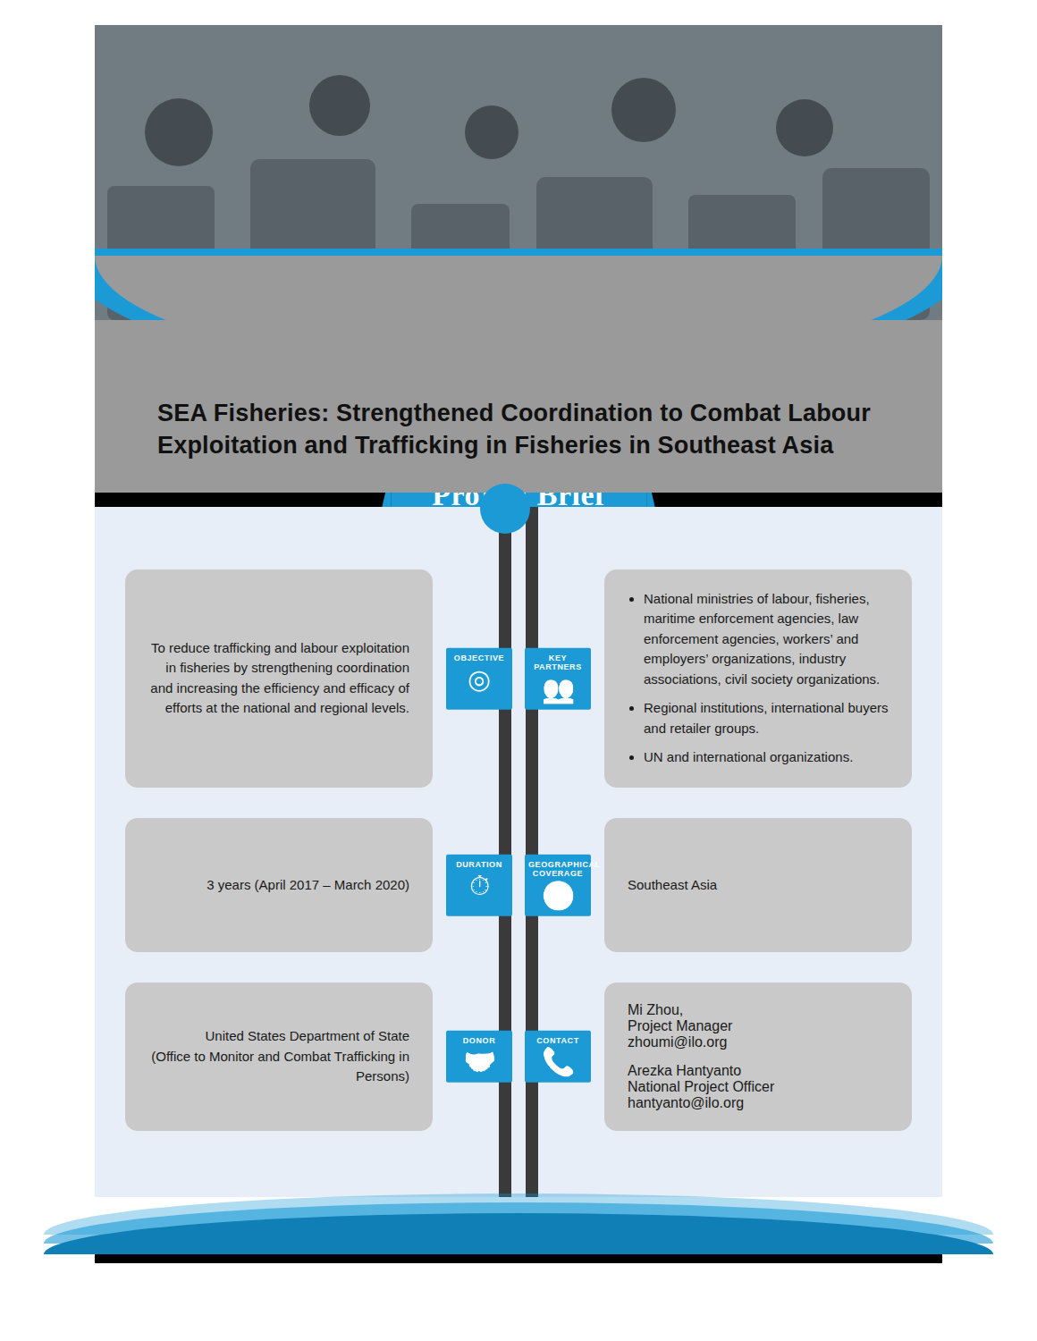SEA Fisheries: Strengthened Coordination to Combat Labour Exploitation and Trafficking in Fisheries in Southeast Asia
Project Brief
To reduce trafficking and labour exploitation in fisheries by strengthening coordination and increasing the efficiency and efficacy of efforts at the national and regional levels.
Objective ◎
Key Partners 👥
National ministries of labour, fisheries, maritime enforcement agencies, law enforcement agencies, workers’ and employers’ organizations, industry associations, civil society organizations.
Regional institutions, international buyers and retailer groups.
UN and international organizations.
3 years (April 2017 – March 2020)
Duration ⏱
Geographical Coverage 🌎
Southeast Asia
United States Department of State
(Office to Monitor and Combat Trafficking in Persons)
Donor 🤝
Contact 📞
Mi Zhou,
Project Manager
zhoumi@ilo.org
Arezka Hantyanto
National Project Officer
hantyanto@ilo.org